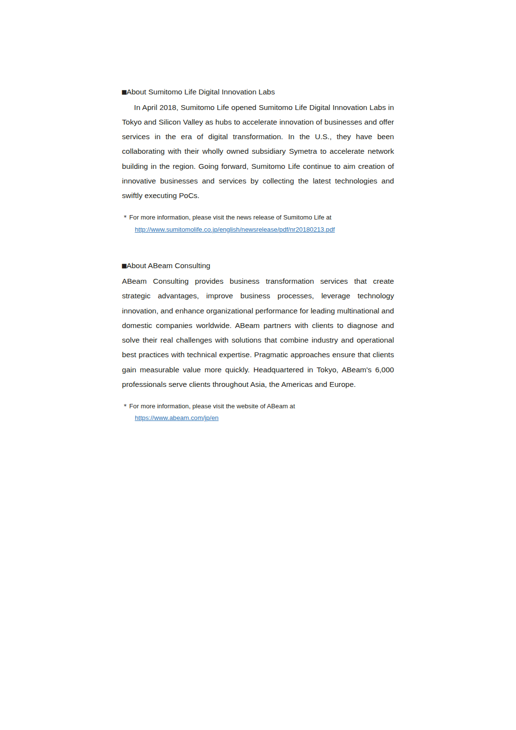■About Sumitomo Life Digital Innovation Labs
In April 2018, Sumitomo Life opened Sumitomo Life Digital Innovation Labs in Tokyo and Silicon Valley as hubs to accelerate innovation of businesses and offer services in the era of digital transformation. In the U.S., they have been collaborating with their wholly owned subsidiary Symetra to accelerate network building in the region. Going forward, Sumitomo Life continue to aim creation of innovative businesses and services by collecting the latest technologies and swiftly executing PoCs.
＊For more information, please visit the news release of Sumitomo Life at http://www.sumitomolife.co.jp/english/newsrelease/pdf/nr20180213.pdf
■About ABeam Consulting
ABeam Consulting provides business transformation services that create strategic advantages, improve business processes, leverage technology innovation, and enhance organizational performance for leading multinational and domestic companies worldwide. ABeam partners with clients to diagnose and solve their real challenges with solutions that combine industry and operational best practices with technical expertise. Pragmatic approaches ensure that clients gain measurable value more quickly. Headquartered in Tokyo, ABeam's 6,000 professionals serve clients throughout Asia, the Americas and Europe.
＊For more information, please visit the website of ABeam at https://www.abeam.com/jp/en